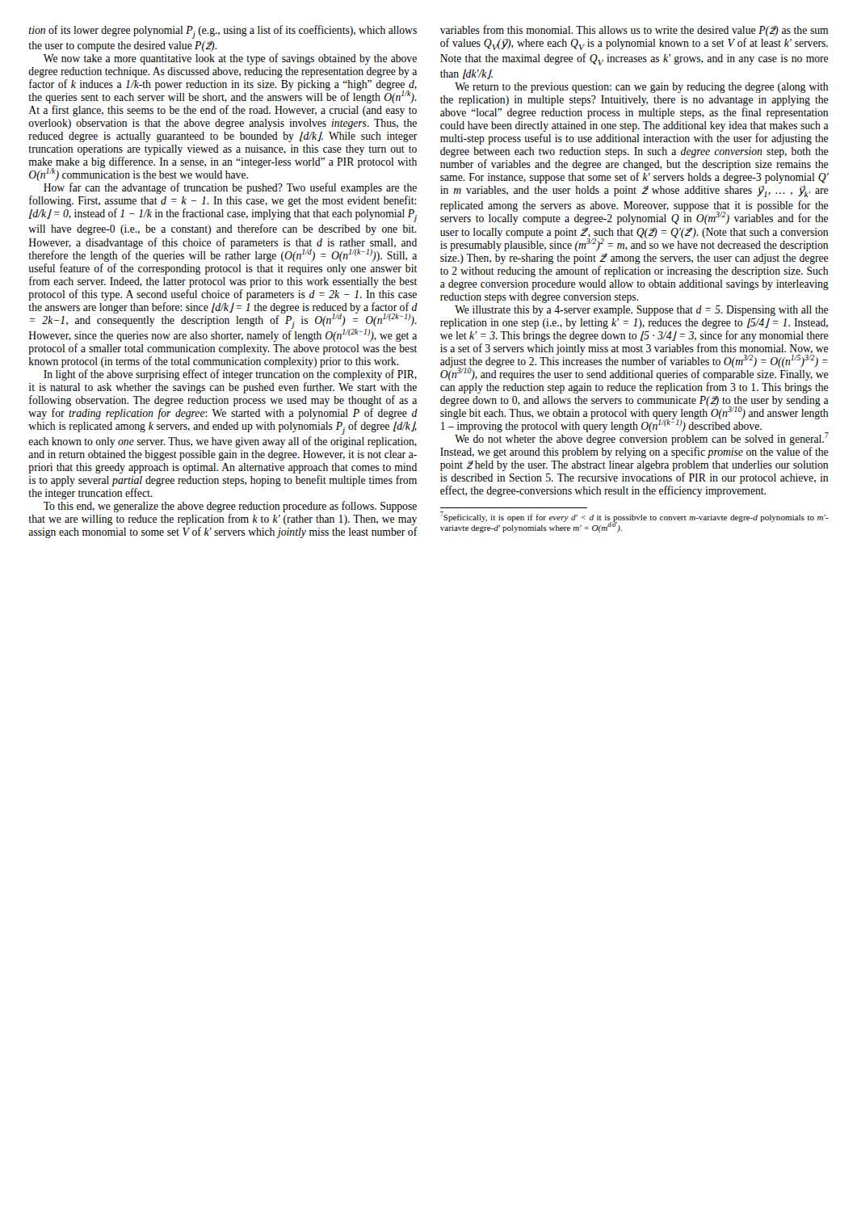tion of its lower degree polynomial Pj (e.g., using a list of its coefficients), which allows the user to compute the desired value P(z⃗).
We now take a more quantitative look at the type of savings obtained by the above degree reduction technique. As discussed above, reducing the representation degree by a factor of k induces a 1/k-th power reduction in its size. By picking a “high” degree d, the queries sent to each server will be short, and the answers will be of length O(n1/k). At a first glance, this seems to be the end of the road. However, a crucial (and easy to overlook) observation is that the above degree analysis involves integers. Thus, the reduced degree is actually guaranteed to be bounded by ⌊d/k⌋. While such integer truncation operations are typically viewed as a nuisance, in this case they turn out to make make a big difference. In a sense, in an “integer-less world” a PIR protocol with O(n1/k) communication is the best we would have.
How far can the advantage of truncation be pushed? Two useful examples are the following. First, assume that d = k − 1. In this case, we get the most evident benefit: ⌊d/k⌋ = 0, instead of 1 − 1/k in the fractional case, implying that that each polynomial Pj will have degree-0 (i.e., be a constant) and therefore can be described by one bit. However, a disadvantage of this choice of parameters is that d is rather small, and therefore the length of the queries will be rather large (O(n1/d) = O(n1/(k−1))). Still, a useful feature of of the corresponding protocol is that it requires only one answer bit from each server. Indeed, the latter protocol was prior to this work essentially the best protocol of this type. A second useful choice of parameters is d = 2k − 1. In this case the answers are longer than before: since ⌊d/k⌋ = 1 the degree is reduced by a factor of d = 2k−1, and consequently the description length of Pj is O(n1/d) = O(n1/(2k−1)). However, since the queries now are also shorter, namely of length O(n1/(2k−1)), we get a protocol of a smaller total communication complexity. The above protocol was the best known protocol (in terms of the total communication complexity) prior to this work.
In light of the above surprising effect of integer truncation on the complexity of PIR, it is natural to ask whether the savings can be pushed even further. We start with the following observation. The degree reduction process we used may be thought of as a way for trading replication for degree: We started with a polynomial P of degree d which is replicated among k servers, and ended up with polynomials Pj of degree ⌊d/k⌋, each known to only one server. Thus, we have given away all of the original replication, and in return obtained the biggest possible gain in the degree. However, it is not clear a-priori that this greedy approach is optimal. An alternative approach that comes to mind is to apply several partial degree reduction steps, hoping to benefit multiple times from the integer truncation effect.
To this end, we generalize the above degree reduction procedure as follows. Suppose that we are willing to reduce the replication from k to k′ (rather than 1). Then, we may assign each monomial to some set V of k′ servers which jointly miss the least number of variables from this monomial. This allows us to write the desired value P(z⃗) as the sum of values QV(y⃗), where each QV is a polynomial known to a set V of at least k′ servers. Note that the maximal degree of QV increases as k′ grows, and in any case is no more than ⌊dk′/k⌋.
We return to the previous question: can we gain by reducing the degree (along with the replication) in multiple steps? Intuitively, there is no advantage in applying the above “local” degree reduction process in multiple steps, as the final representation could have been directly attained in one step. The additional key idea that makes such a multi-step process useful is to use additional interaction with the user for adjusting the degree between each two reduction steps. In such a degree conversion step, both the number of variables and the degree are changed, but the description size remains the same. For instance, suppose that some set of k′ servers holds a degree-3 polynomial Q′ in m variables, and the user holds a point z⃗ whose additive shares y⃗1, … , y⃗k′ are replicated among the servers as above. Moreover, suppose that it is possible for the servers to locally compute a degree-2 polynomial Q in O(m3/2) variables and for the user to locally compute a point z⃗′, such that Q(z⃗) = Q′(z⃗′). (Note that such a conversion is presumably plausible, since (m3/2)2 = m, and so we have not decreased the description size.) Then, by re-sharing the point z⃗′ among the servers, the user can adjust the degree to 2 without reducing the amount of replication or increasing the description size. Such a degree conversion procedure would allow to obtain additional savings by interleaving reduction steps with degree conversion steps.
We illustrate this by a 4-server example. Suppose that d = 5. Dispensing with all the replication in one step (i.e., by letting k′ = 1), reduces the degree to ⌊5/4⌋ = 1. Instead, we let k′ = 3. This brings the degree down to ⌊5 · 3/4⌋ = 3, since for any monomial there is a set of 3 servers which jointly miss at most 3 variables from this monomial. Now, we adjust the degree to 2. This increases the number of variables to O(m3/2) = O((n1/5)3/2) = O(n3/10), and requires the user to send additional queries of comparable size. Finally, we can apply the reduction step again to reduce the replication from 3 to 1. This brings the degree down to 0, and allows the servers to communicate P(z⃗) to the user by sending a single bit each. Thus, we obtain a protocol with query length O(n3/10) and answer length 1 – improving the protocol with query length O(n1/(k−1)) described above.
We do not wheter the above degree conversion problem can be solved in general.7 Instead, we get around this problem by relying on a specific promise on the value of the point z⃗ held by the user. The abstract linear algebra problem that underlies our solution is described in Section 5. The recursive invocations of PIR in our protocol achieve, in effect, the degree-conversions which result in the efficiency improvement.
7Speficically, it is open if for every d′ < d it is possibvle to convert m-variavte degre-d polynomials to m′-variavte degre-d′ polynomials where m′ = O(md/d′).